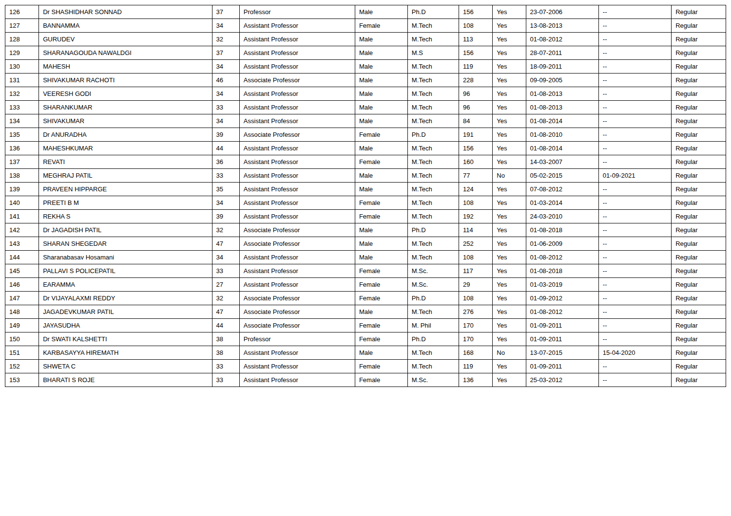| 126 | Dr SHASHIDHAR SONNAD | 37 | Professor | Male | Ph.D | 156 | Yes | 23-07-2006 | -- | Regular |
| 127 | BANNAMMA | 34 | Assistant Professor | Female | M.Tech | 108 | Yes | 13-08-2013 | -- | Regular |
| 128 | GURUDEV | 32 | Assistant Professor | Male | M.Tech | 113 | Yes | 01-08-2012 | -- | Regular |
| 129 | SHARANAGOUDA NAWALDGI | 37 | Assistant Professor | Male | M.S | 156 | Yes | 28-07-2011 | -- | Regular |
| 130 | MAHESH | 34 | Assistant Professor | Male | M.Tech | 119 | Yes | 18-09-2011 | -- | Regular |
| 131 | SHIVAKUMAR RACHOTI | 46 | Associate Professor | Male | M.Tech | 228 | Yes | 09-09-2005 | -- | Regular |
| 132 | VEERESH GODI | 34 | Assistant Professor | Male | M.Tech | 96 | Yes | 01-08-2013 | -- | Regular |
| 133 | SHARANKUMAR | 33 | Assistant Professor | Male | M.Tech | 96 | Yes | 01-08-2013 | -- | Regular |
| 134 | SHIVAKUMAR | 34 | Assistant Professor | Male | M.Tech | 84 | Yes | 01-08-2014 | -- | Regular |
| 135 | Dr ANURADHA | 39 | Associate Professor | Female | Ph.D | 191 | Yes | 01-08-2010 | -- | Regular |
| 136 | MAHESHKUMAR | 44 | Assistant Professor | Male | M.Tech | 156 | Yes | 01-08-2014 | -- | Regular |
| 137 | REVATI | 36 | Assistant Professor | Female | M.Tech | 160 | Yes | 14-03-2007 | -- | Regular |
| 138 | MEGHRAJ PATIL | 33 | Assistant Professor | Male | M.Tech | 77 | No | 05-02-2015 | 01-09-2021 | Regular |
| 139 | PRAVEEN HIPPARGE | 35 | Assistant Professor | Male | M.Tech | 124 | Yes | 07-08-2012 | -- | Regular |
| 140 | PREETI B M | 34 | Assistant Professor | Female | M.Tech | 108 | Yes | 01-03-2014 | -- | Regular |
| 141 | REKHA S | 39 | Assistant Professor | Female | M.Tech | 192 | Yes | 24-03-2010 | -- | Regular |
| 142 | Dr JAGADISH PATIL | 32 | Associate Professor | Male | Ph.D | 114 | Yes | 01-08-2018 | -- | Regular |
| 143 | SHARAN SHEGEDAR | 47 | Associate Professor | Male | M.Tech | 252 | Yes | 01-06-2009 | -- | Regular |
| 144 | Sharanabasav Hosamani | 34 | Assistant Professor | Male | M.Tech | 108 | Yes | 01-08-2012 | -- | Regular |
| 145 | PALLAVI S POLICEPATIL | 33 | Assistant Professor | Female | M.Sc. | 117 | Yes | 01-08-2018 | -- | Regular |
| 146 | EARAMMA | 27 | Assistant Professor | Female | M.Sc. | 29 | Yes | 01-03-2019 | -- | Regular |
| 147 | Dr VIJAYALAXMI REDDY | 32 | Associate Professor | Female | Ph.D | 108 | Yes | 01-09-2012 | -- | Regular |
| 148 | JAGADEVKUMAR PATIL | 47 | Associate Professor | Male | M.Tech | 276 | Yes | 01-08-2012 | -- | Regular |
| 149 | JAYASUDHA | 44 | Associate Professor | Female | M. Phil | 170 | Yes | 01-09-2011 | -- | Regular |
| 150 | Dr SWATI KALSHETTI | 38 | Professor | Female | Ph.D | 170 | Yes | 01-09-2011 | -- | Regular |
| 151 | KARBASAYYA HIREMATH | 38 | Assistant Professor | Male | M.Tech | 168 | No | 13-07-2015 | 15-04-2020 | Regular |
| 152 | SHWETA C | 33 | Assistant Professor | Female | M.Tech | 119 | Yes | 01-09-2011 | -- | Regular |
| 153 | BHARATI S ROJE | 33 | Assistant Professor | Female | M.Sc. | 136 | Yes | 25-03-2012 | -- | Regular |